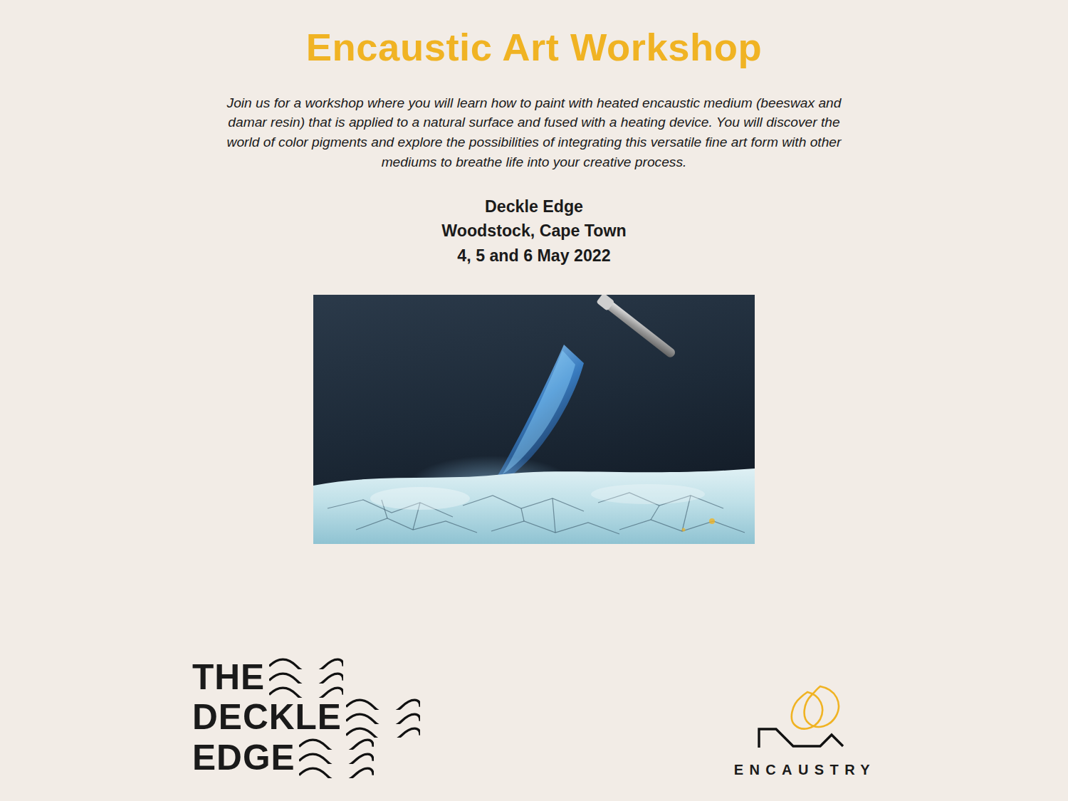Encaustic Art Workshop
Join us for a workshop where you will learn how to paint with heated encaustic medium (beeswax and damar resin) that is applied to a natural surface and fused with a heating device. You will discover the world of color pigments and explore the possibilities of integrating this versatile fine art form with other mediums to breathe life into your creative process.
Deckle Edge
Woodstock, Cape Town
4, 5 and 6 May 2022
The
Deckle
Edge
Encaustry